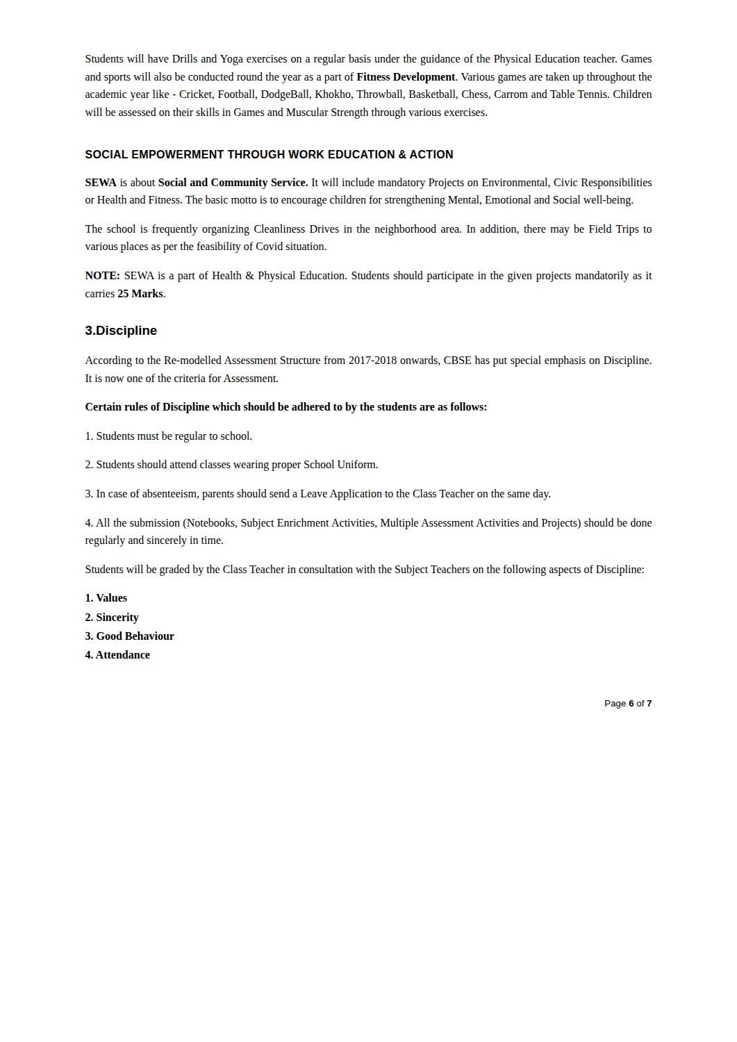Students will have Drills and Yoga exercises on a regular basis under the guidance of the Physical Education teacher. Games and sports will also be conducted round the year as a part of Fitness Development. Various games are taken up throughout the academic year like - Cricket, Football, DodgeBall, Khokho, Throwball, Basketball, Chess, Carrom and Table Tennis. Children will be assessed on their skills in Games and Muscular Strength through various exercises.
SOCIAL EMPOWERMENT THROUGH WORK EDUCATION & ACTION
SEWA is about Social and Community Service. It will include mandatory Projects on Environmental, Civic Responsibilities or Health and Fitness. The basic motto is to encourage children for strengthening Mental, Emotional and Social well-being.
The school is frequently organizing Cleanliness Drives in the neighborhood area. In addition, there may be Field Trips to various places as per the feasibility of Covid situation.
NOTE: SEWA is a part of Health & Physical Education. Students should participate in the given projects mandatorily as it carries 25 Marks.
3.Discipline
According to the Re-modelled Assessment Structure from 2017-2018 onwards, CBSE has put special emphasis on Discipline. It is now one of the criteria for Assessment.
Certain rules of Discipline which should be adhered to by the students are as follows:
1. Students must be regular to school.
2. Students should attend classes wearing proper School Uniform.
3. In case of absenteeism, parents should send a Leave Application to the Class Teacher on the same day.
4. All the submission (Notebooks, Subject Enrichment Activities, Multiple Assessment Activities and Projects) should be done regularly and sincerely in time.
Students will be graded by the Class Teacher in consultation with the Subject Teachers on the following aspects of Discipline:
1. Values
2. Sincerity
3. Good Behaviour
4. Attendance
Page 6 of 7